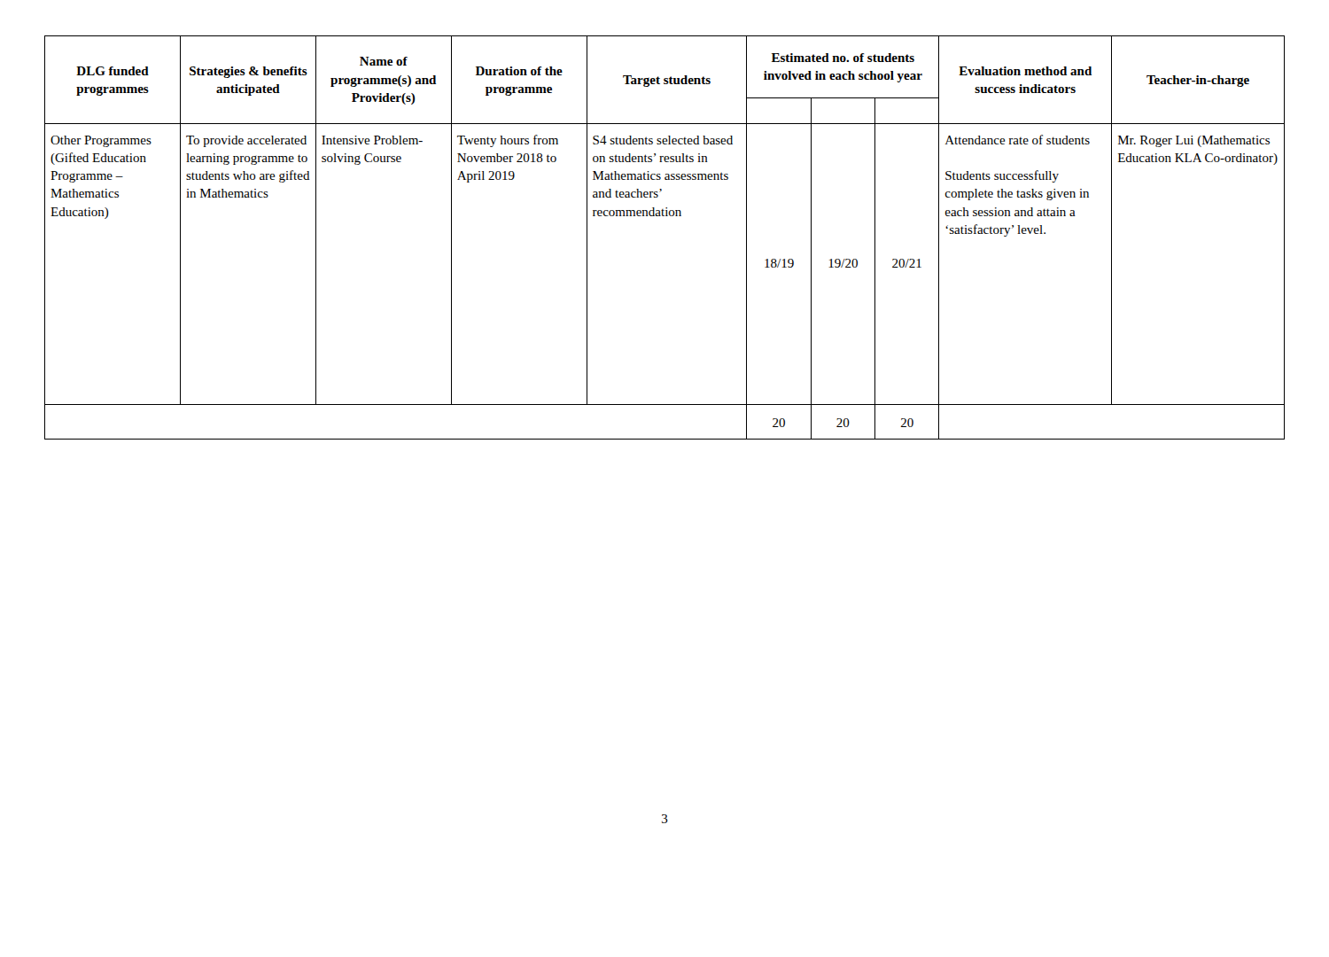| DLG funded programmes | Strategies & benefits anticipated | Name of programme(s) and Provider(s) | Duration of the programme | Target students | Estimated no. of students involved in each school year | Evaluation method and success indicators | Teacher-in-charge |
| --- | --- | --- | --- | --- | --- | --- | --- |
| Other Programmes (Gifted Education Programme – Mathematics Education) | To provide accelerated learning programme to students who are gifted in Mathematics | Intensive Problem-solving Course | Twenty hours from November 2018 to April 2019 | S4 students selected based on students’ results in Mathematics assessments and teachers’ recommendation | 18/19 | 19/20 | 20/21 | Attendance rate of students Students successfully complete the tasks given in each session and attain a ‘satisfactory’ level. | Mr. Roger Lui (Mathematics Education KLA Co-ordinator) |
| | 20 | 20 | 20 | |
3